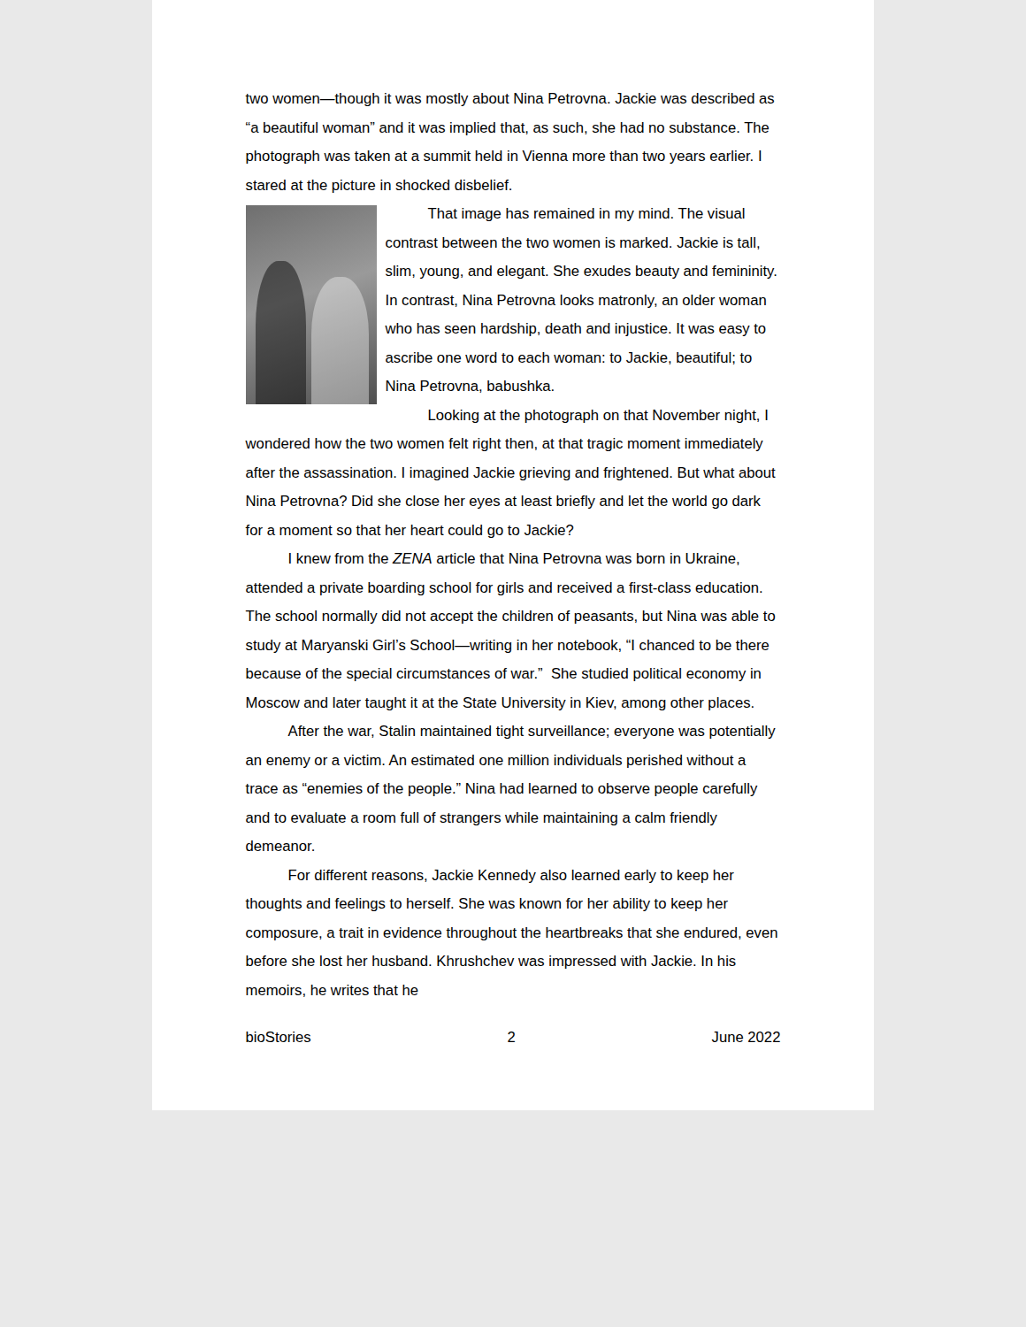two women—though it was mostly about Nina Petrovna. Jackie was described as “a beautiful woman” and it was implied that, as such, she had no substance. The photograph was taken at a summit held in Vienna more than two years earlier. I stared at the picture in shocked disbelief.
That image has remained in my mind. The visual contrast between the two women is marked. Jackie is tall, slim, young, and elegant. She exudes beauty and femininity. In contrast, Nina Petrovna looks matronly, an older woman who has seen hardship, death and injustice. It was easy to ascribe one word to each woman: to Jackie, beautiful; to Nina Petrovna, babushka.
Looking at the photograph on that November night, I wondered how the two women felt right then, at that tragic moment immediately after the assassination. I imagined Jackie grieving and frightened. But what about Nina Petrovna? Did she close her eyes at least briefly and let the world go dark for a moment so that her heart could go to Jackie?
I knew from the ZENA article that Nina Petrovna was born in Ukraine, attended a private boarding school for girls and received a first-class education. The school normally did not accept the children of peasants, but Nina was able to study at Maryanski Girl’s School—writing in her notebook, “I chanced to be there because of the special circumstances of war.” She studied political economy in Moscow and later taught it at the State University in Kiev, among other places.
After the war, Stalin maintained tight surveillance; everyone was potentially an enemy or a victim. An estimated one million individuals perished without a trace as “enemies of the people.” Nina had learned to observe people carefully and to evaluate a room full of strangers while maintaining a calm friendly demeanor.
For different reasons, Jackie Kennedy also learned early to keep her thoughts and feelings to herself. She was known for her ability to keep her composure, a trait in evidence throughout the heartbreaks that she endured, even before she lost her husband. Khrushchev was impressed with Jackie. In his memoirs, he writes that he
bioStories
2
June 2022